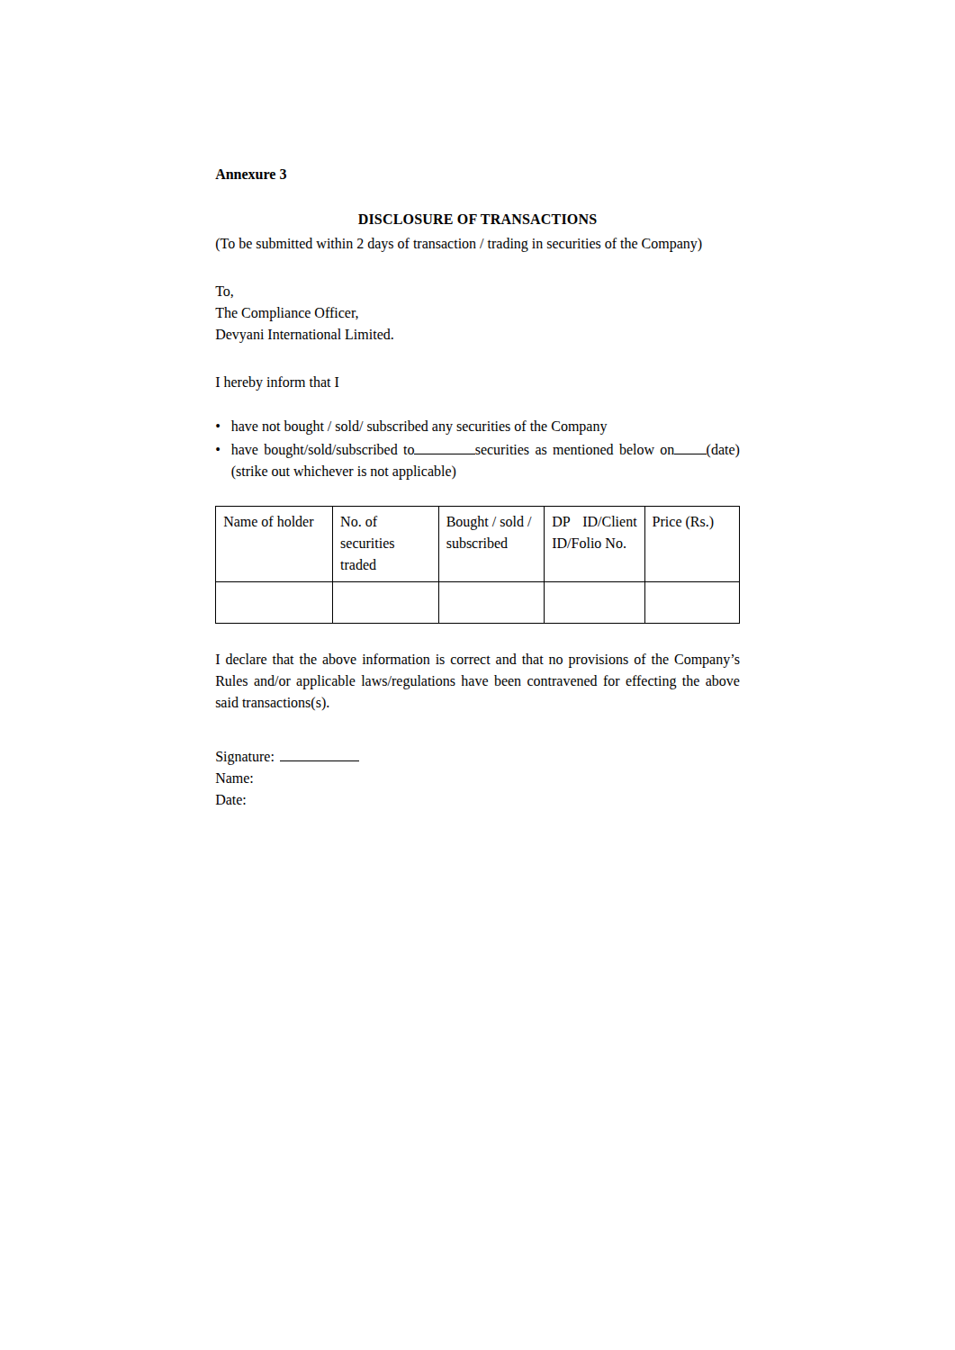Annexure 3
DISCLOSURE OF TRANSACTIONS
(To be submitted within 2 days of transaction / trading in securities of the Company)
To,
The Compliance Officer,
Devyani International Limited.
I hereby inform that I
have not bought / sold/ subscribed any securities of the Company
have bought/sold/subscribed to securities as mentioned below on (date) (strike out whichever is not applicable)
| Name of holder | No. of securities traded | Bought / sold / subscribed | DP ID/Client ID/Folio No. | Price (Rs.) |
| --- | --- | --- | --- | --- |
I declare that the above information is correct and that no provisions of the Company’s Rules and/or applicable laws/regulations have been contravened for effecting the above said transactions(s).
Signature:
Name:
Date: